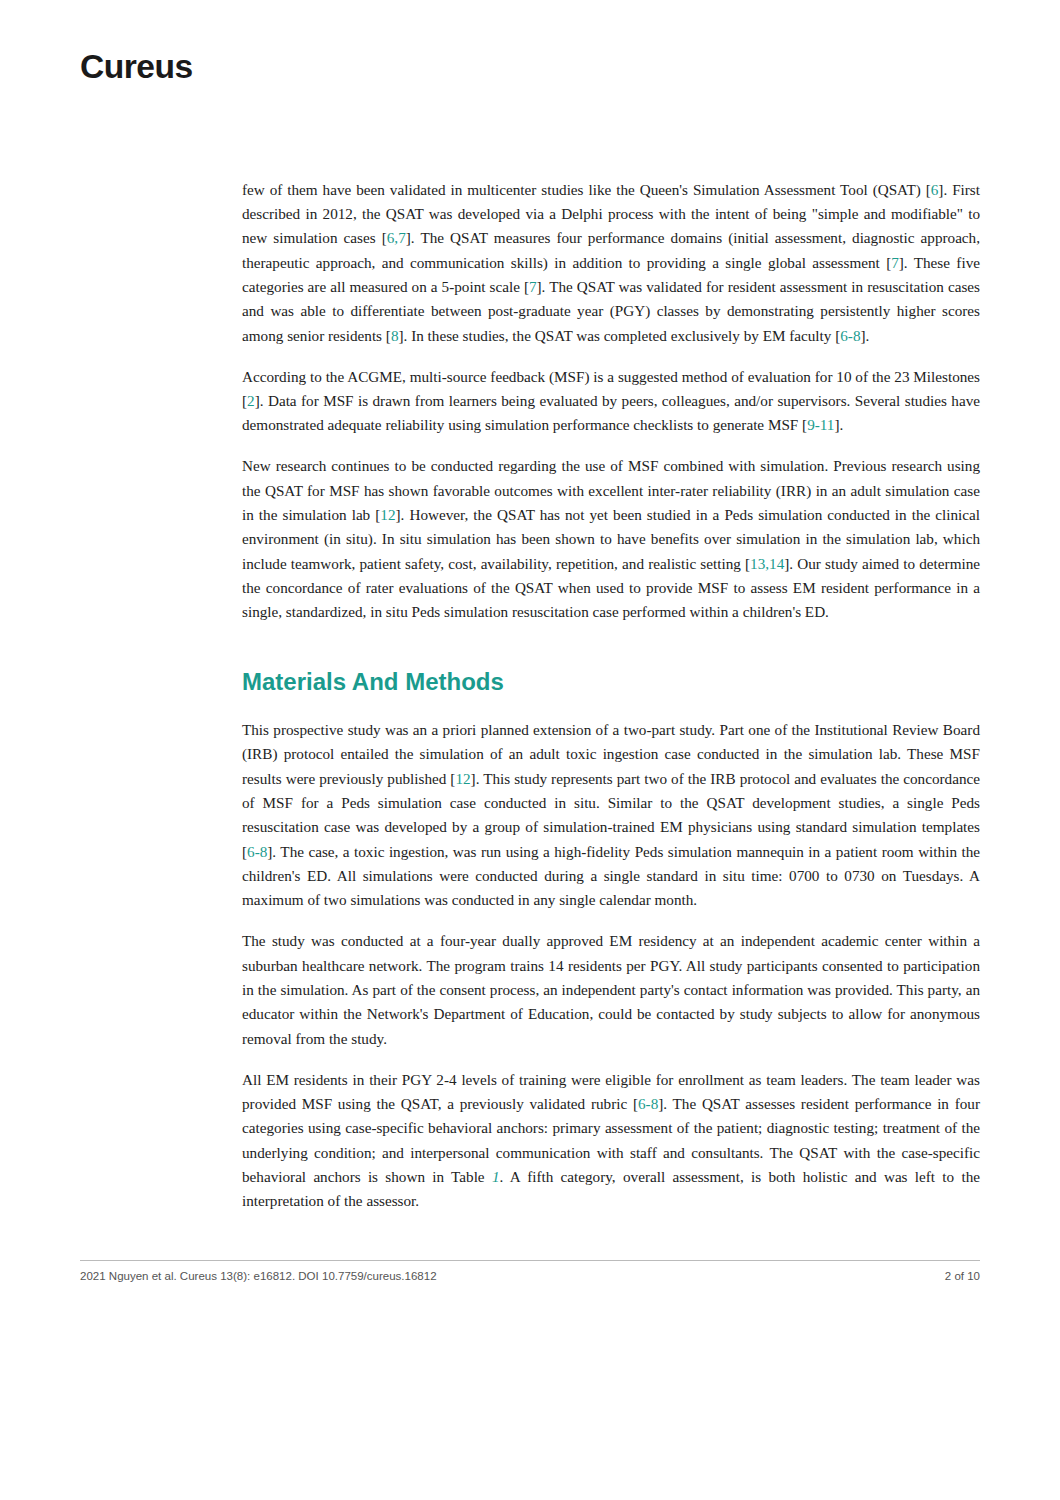Cureus
few of them have been validated in multicenter studies like the Queen's Simulation Assessment Tool (QSAT) [6]. First described in 2012, the QSAT was developed via a Delphi process with the intent of being "simple and modifiable" to new simulation cases [6,7]. The QSAT measures four performance domains (initial assessment, diagnostic approach, therapeutic approach, and communication skills) in addition to providing a single global assessment [7]. These five categories are all measured on a 5-point scale [7]. The QSAT was validated for resident assessment in resuscitation cases and was able to differentiate between post-graduate year (PGY) classes by demonstrating persistently higher scores among senior residents [8]. In these studies, the QSAT was completed exclusively by EM faculty [6-8].
According to the ACGME, multi-source feedback (MSF) is a suggested method of evaluation for 10 of the 23 Milestones [2]. Data for MSF is drawn from learners being evaluated by peers, colleagues, and/or supervisors. Several studies have demonstrated adequate reliability using simulation performance checklists to generate MSF [9-11].
New research continues to be conducted regarding the use of MSF combined with simulation. Previous research using the QSAT for MSF has shown favorable outcomes with excellent inter-rater reliability (IRR) in an adult simulation case in the simulation lab [12]. However, the QSAT has not yet been studied in a Peds simulation conducted in the clinical environment (in situ). In situ simulation has been shown to have benefits over simulation in the simulation lab, which include teamwork, patient safety, cost, availability, repetition, and realistic setting [13,14]. Our study aimed to determine the concordance of rater evaluations of the QSAT when used to provide MSF to assess EM resident performance in a single, standardized, in situ Peds simulation resuscitation case performed within a children's ED.
Materials And Methods
This prospective study was an a priori planned extension of a two-part study. Part one of the Institutional Review Board (IRB) protocol entailed the simulation of an adult toxic ingestion case conducted in the simulation lab. These MSF results were previously published [12]. This study represents part two of the IRB protocol and evaluates the concordance of MSF for a Peds simulation case conducted in situ. Similar to the QSAT development studies, a single Peds resuscitation case was developed by a group of simulation-trained EM physicians using standard simulation templates [6-8]. The case, a toxic ingestion, was run using a high-fidelity Peds simulation mannequin in a patient room within the children's ED. All simulations were conducted during a single standard in situ time: 0700 to 0730 on Tuesdays. A maximum of two simulations was conducted in any single calendar month.
The study was conducted at a four-year dually approved EM residency at an independent academic center within a suburban healthcare network. The program trains 14 residents per PGY. All study participants consented to participation in the simulation. As part of the consent process, an independent party's contact information was provided. This party, an educator within the Network's Department of Education, could be contacted by study subjects to allow for anonymous removal from the study.
All EM residents in their PGY 2-4 levels of training were eligible for enrollment as team leaders. The team leader was provided MSF using the QSAT, a previously validated rubric [6-8]. The QSAT assesses resident performance in four categories using case-specific behavioral anchors: primary assessment of the patient; diagnostic testing; treatment of the underlying condition; and interpersonal communication with staff and consultants. The QSAT with the case-specific behavioral anchors is shown in Table 1. A fifth category, overall assessment, is both holistic and was left to the interpretation of the assessor.
2021 Nguyen et al. Cureus 13(8): e16812. DOI 10.7759/cureus.16812 2 of 10